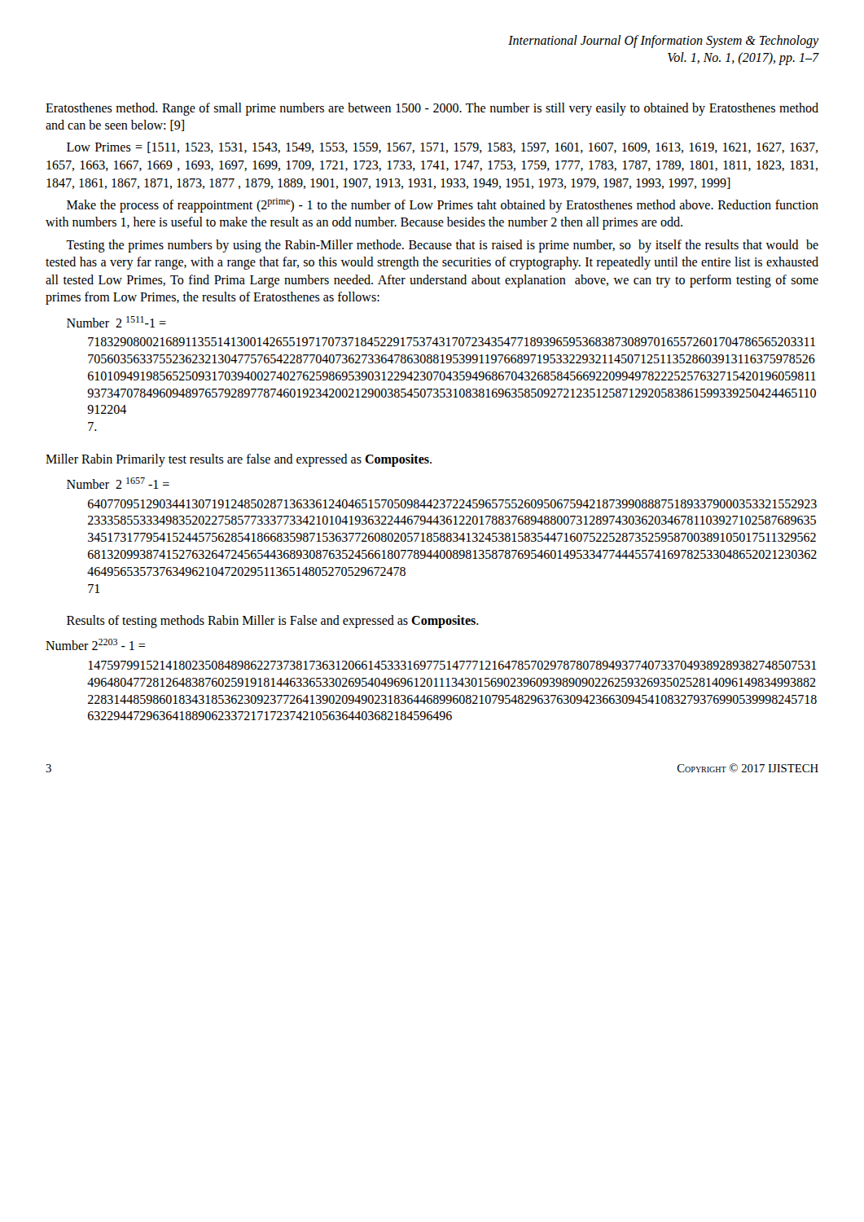International Journal Of Information System & Technology Vol. 1, No. 1, (2017), pp. 1–7
Eratosthenes method. Range of small prime numbers are between 1500 - 2000. The number is still very easily to obtained by Eratosthenes method and can be seen below: [9]
Low Primes = [1511, 1523, 1531, 1543, 1549, 1553, 1559, 1567, 1571, 1579, 1583, 1597, 1601, 1607, 1609, 1613, 1619, 1621, 1627, 1637, 1657, 1663, 1667, 1669 , 1693, 1697, 1699, 1709, 1721, 1723, 1733, 1741, 1747, 1753, 1759, 1777, 1783, 1787, 1789, 1801, 1811, 1823, 1831, 1847, 1861, 1867, 1871, 1873, 1877 , 1879, 1889, 1901, 1907, 1913, 1931, 1933, 1949, 1951, 1973, 1979, 1987, 1993, 1997, 1999]
Make the process of reappointment (2prime) - 1 to the number of Low Primes taht obtained by Eratosthenes method above. Reduction function with numbers 1, here is useful to make the result as an odd number. Because besides the number 2 then all primes are odd.
Testing the primes numbers by using the Rabin-Miller methode. Because that is raised is prime number, so by itself the results that would be tested has a very far range, with a range that far, so this would strength the securities of cryptography. It repeatedly until the entire list is exhausted all tested Low Primes, To find Prima Large numbers needed. After understand about explanation above, we can try to perform testing of some primes from Low Primes, the results of Eratosthenes as follows:
Number 2 1511-1 =
7183290800216891135514130014265519717073718452291753743170723435477189396595368387308970165572601704786565203311705603563375523623213047757654228770407362733647863088195399119766897195332293211450712511352860391311637597852661010949198565250931703940027402762598695390312294230704359496867043268584566922099497822252576327154201960598119373470784960948976579289778746019234200212900385450735310838169635850927212351258712920583861599339250424465110912204 7.
Miller Rabin Primarily test results are false and expressed as Composites.
Number 2 1657 -1 =
64077095129034413071912485028713633612404651570509844237224596575526095067594218739908887518933790003533215529232333585533349835202275857733377334210104193632244679443612201788376894880073128974303620346781103927102587689635345173177954152445756285418668359871536377260802057185883413245381583544716075225287352595870038910501751132956268132099387415276326472456544368930876352456618077894400898135878769546014953347744455741697825330486520212303624649565357376349621047202951136514805270529672478 71
Results of testing methods Rabin Miller is False and expressed as Composites.
Number 22203 - 1 =
14759799152141802350848986227373817363120661453331697751477712164785702978780789493774073370493892893827485075314964804772812648387602591918144633653302695404969612011134301569023960939890902262593269350252814096149834993882228314485986018343185362309237726413902094902318364468996082107954829637630942366309454108327937699053999824571863229447296364188906233721717237421056364403682184596496
3 Copyright © 2017 IJISTECH